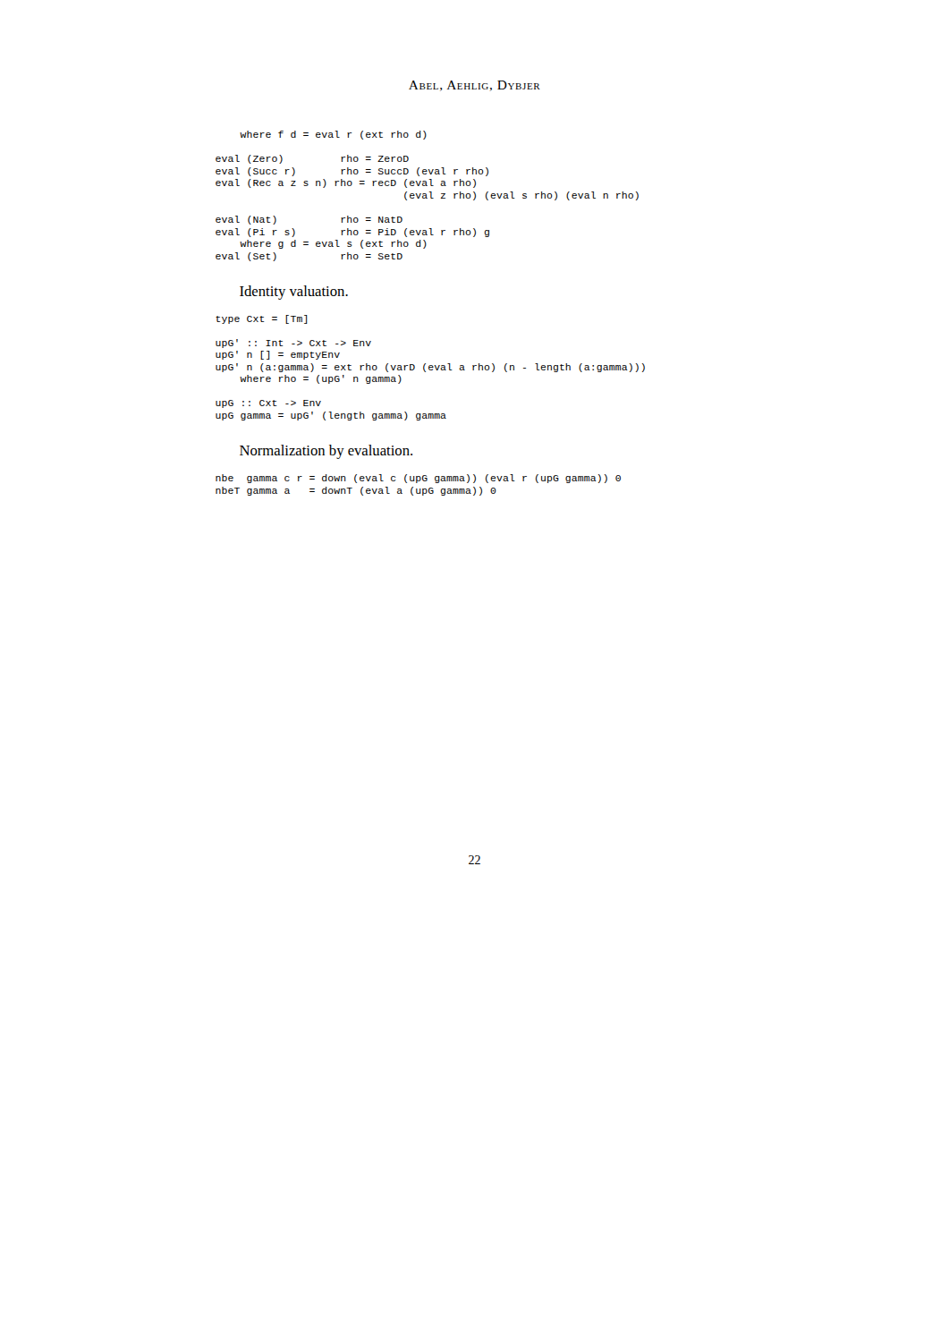Abel, Aehlig, Dybjer
    where f d = eval r (ext rho d)

eval (Zero)         rho = ZeroD
eval (Succ r)       rho = SuccD (eval r rho)
eval (Rec a z s n) rho = recD (eval a rho)
                              (eval z rho) (eval s rho) (eval n rho)

eval (Nat)          rho = NatD
eval (Pi r s)       rho = PiD (eval r rho) g
    where g d = eval s (ext rho d)
eval (Set)          rho = SetD
Identity valuation.
type Cxt = [Tm]

upG' :: Int -> Cxt -> Env
upG' n [] = emptyEnv
upG' n (a:gamma) = ext rho (varD (eval a rho) (n - length (a:gamma)))
    where rho = (upG' n gamma)

upG :: Cxt -> Env
upG gamma = upG' (length gamma) gamma
Normalization by evaluation.
nbe  gamma c r = down (eval c (upG gamma)) (eval r (upG gamma)) 0
nbeT gamma a   = downT (eval a (upG gamma)) 0
22